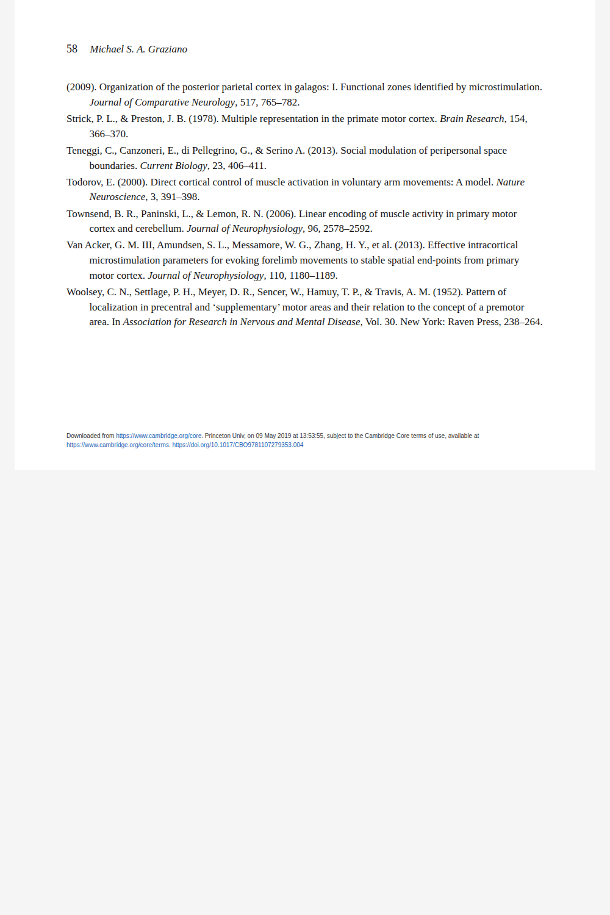58 Michael S. A. Graziano
(2009). Organization of the posterior parietal cortex in galagos: I. Functional zones identified by microstimulation. Journal of Comparative Neurology, 517, 765–782.
Strick, P. L., & Preston, J. B. (1978). Multiple representation in the primate motor cortex. Brain Research, 154, 366–370.
Teneggi, C., Canzoneri, E., di Pellegrino, G., & Serino A. (2013). Social modulation of peripersonal space boundaries. Current Biology, 23, 406–411.
Todorov, E. (2000). Direct cortical control of muscle activation in voluntary arm movements: A model. Nature Neuroscience, 3, 391–398.
Townsend, B. R., Paninski, L., & Lemon, R. N. (2006). Linear encoding of muscle activity in primary motor cortex and cerebellum. Journal of Neurophysiology, 96, 2578–2592.
Van Acker, G. M. III, Amundsen, S. L., Messamore, W. G., Zhang, H. Y., et al. (2013). Effective intracortical microstimulation parameters for evoking forelimb movements to stable spatial end-points from primary motor cortex. Journal of Neurophysiology, 110, 1180–1189.
Woolsey, C. N., Settlage, P. H., Meyer, D. R., Sencer, W., Hamuy, T. P., & Travis, A. M. (1952). Pattern of localization in precentral and ‘supplementary’ motor areas and their relation to the concept of a premotor area. In Association for Research in Nervous and Mental Disease, Vol. 30. New York: Raven Press, 238–264.
Downloaded from https://www.cambridge.org/core. Princeton Univ, on 09 May 2019 at 13:53:55, subject to the Cambridge Core terms of use, available at https://www.cambridge.org/core/terms. https://doi.org/10.1017/CBO9781107279353.004